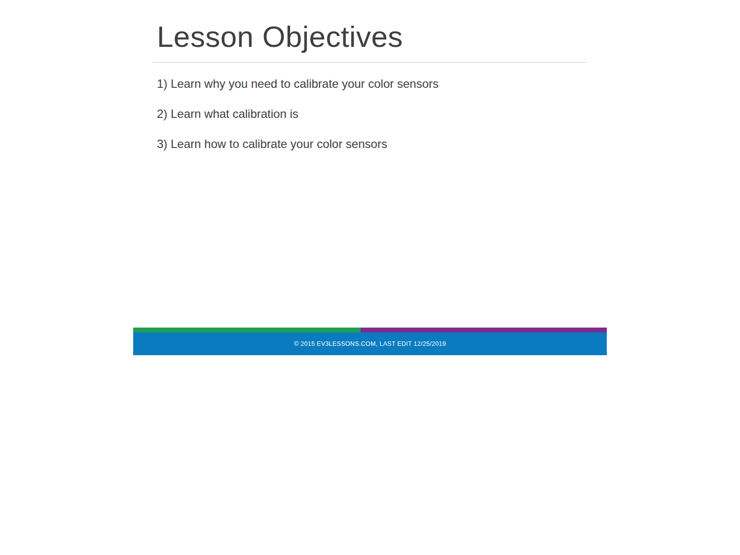Lesson Objectives
1) Learn why you need to calibrate your color sensors
2) Learn what calibration is
3) Learn how to calibrate your color sensors
© 2015 EV3LESSONS.COM, LAST EDIT 12/25/2019